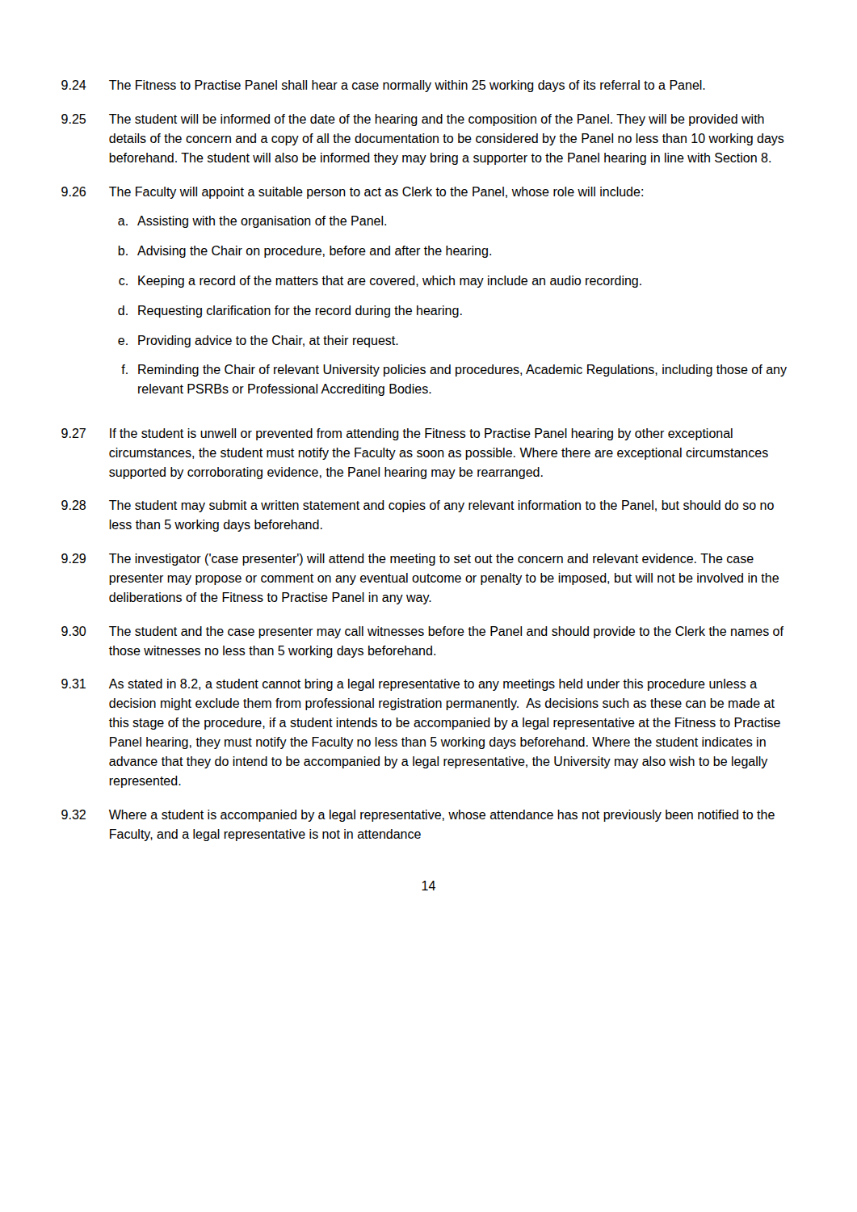9.24
The Fitness to Practise Panel shall hear a case normally within 25 working days of its referral to a Panel.
9.25
The student will be informed of the date of the hearing and the composition of the Panel. They will be provided with details of the concern and a copy of all the documentation to be considered by the Panel no less than 10 working days beforehand. The student will also be informed they may bring a supporter to the Panel hearing in line with Section 8.
9.26
The Faculty will appoint a suitable person to act as Clerk to the Panel, whose role will include:
Assisting with the organisation of the Panel.
Advising the Chair on procedure, before and after the hearing.
Keeping a record of the matters that are covered, which may include an audio recording.
Requesting clarification for the record during the hearing.
Providing advice to the Chair, at their request.
Reminding the Chair of relevant University policies and procedures, Academic Regulations, including those of any relevant PSRBs or Professional Accrediting Bodies.
9.27
If the student is unwell or prevented from attending the Fitness to Practise Panel hearing by other exceptional circumstances, the student must notify the Faculty as soon as possible. Where there are exceptional circumstances supported by corroborating evidence, the Panel hearing may be rearranged.
9.28
The student may submit a written statement and copies of any relevant information to the Panel, but should do so no less than 5 working days beforehand.
9.29
The investigator ('case presenter') will attend the meeting to set out the concern and relevant evidence. The case presenter may propose or comment on any eventual outcome or penalty to be imposed, but will not be involved in the deliberations of the Fitness to Practise Panel in any way.
9.30
The student and the case presenter may call witnesses before the Panel and should provide to the Clerk the names of those witnesses no less than 5 working days beforehand.
9.31
As stated in 8.2, a student cannot bring a legal representative to any meetings held under this procedure unless a decision might exclude them from professional registration permanently. As decisions such as these can be made at this stage of the procedure, if a student intends to be accompanied by a legal representative at the Fitness to Practise Panel hearing, they must notify the Faculty no less than 5 working days beforehand. Where the student indicates in advance that they do intend to be accompanied by a legal representative, the University may also wish to be legally represented.
9.32
Where a student is accompanied by a legal representative, whose attendance has not previously been notified to the Faculty, and a legal representative is not in attendance
14